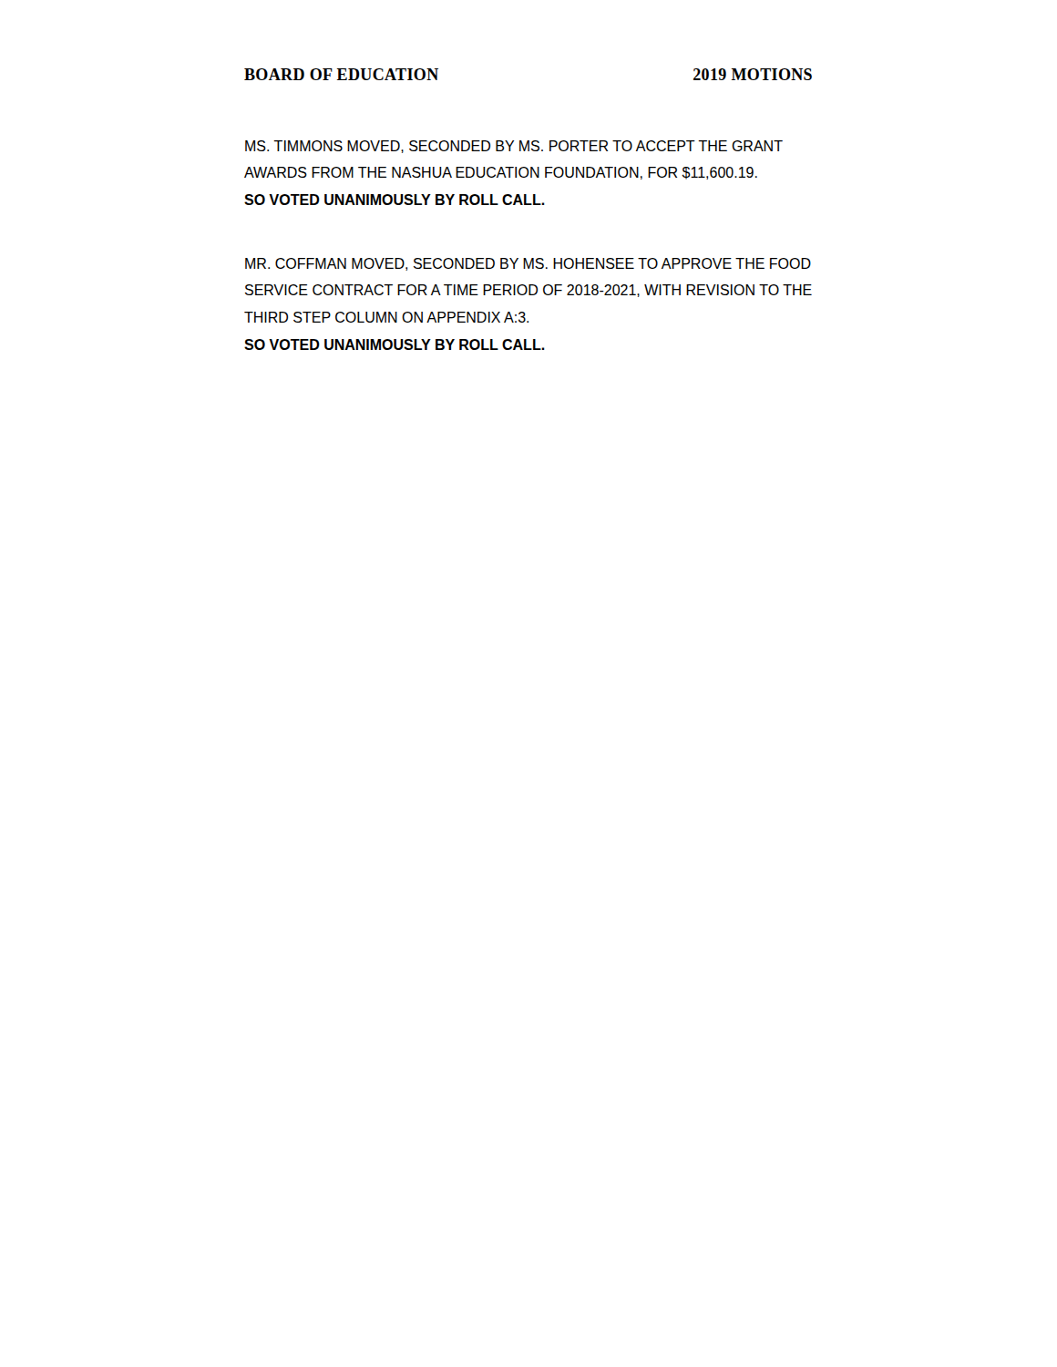BOARD OF EDUCATION 2019 MOTIONS
Ms. Timmons moved, seconded by Ms. Porter to accept the grant awards from the Nashua Education Foundation, for $11,600.19.
So voted unanimously by roll call.
Mr. Coffman moved, seconded by Ms. Hohensee to approve the food service contract for a time period of 2018-2021, with revision to the third step column on Appendix A:3.
So voted unanimously by roll call.